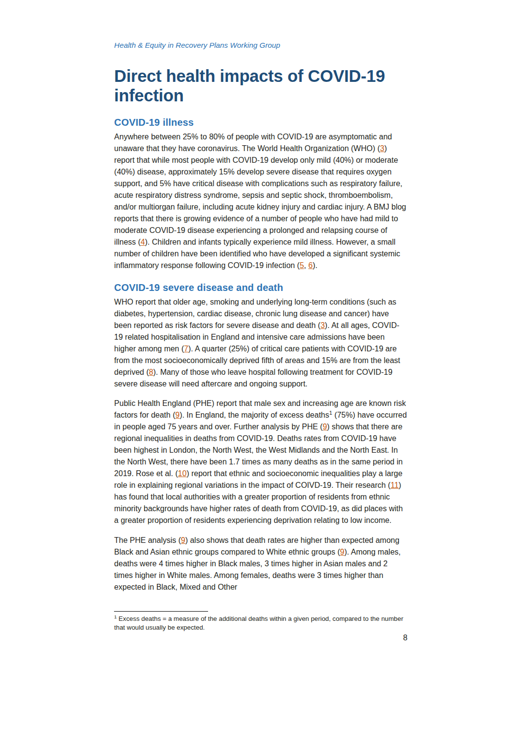Health & Equity in Recovery Plans Working Group
Direct health impacts of COVID-19 infection
COVID-19 illness
Anywhere between 25% to 80% of people with COVID-19 are asymptomatic and unaware that they have coronavirus. The World Health Organization (WHO) (3) report that while most people with COVID-19 develop only mild (40%) or moderate (40%) disease, approximately 15% develop severe disease that requires oxygen support, and 5% have critical disease with complications such as respiratory failure, acute respiratory distress syndrome, sepsis and septic shock, thromboembolism, and/or multiorgan failure, including acute kidney injury and cardiac injury. A BMJ blog reports that there is growing evidence of a number of people who have had mild to moderate COVID-19 disease experiencing a prolonged and relapsing course of illness (4). Children and infants typically experience mild illness. However, a small number of children have been identified who have developed a significant systemic inflammatory response following COVID-19 infection (5, 6).
COVID-19 severe disease and death
WHO report that older age, smoking and underlying long-term conditions (such as diabetes, hypertension, cardiac disease, chronic lung disease and cancer) have been reported as risk factors for severe disease and death (3). At all ages, COVID-19 related hospitalisation in England and intensive care admissions have been higher among men (7). A quarter (25%) of critical care patients with COVID-19 are from the most socioeconomically deprived fifth of areas and 15% are from the least deprived (8). Many of those who leave hospital following treatment for COVID-19 severe disease will need aftercare and ongoing support.
Public Health England (PHE) report that male sex and increasing age are known risk factors for death (9). In England, the majority of excess deaths1 (75%) have occurred in people aged 75 years and over. Further analysis by PHE (9) shows that there are regional inequalities in deaths from COVID-19. Deaths rates from COVID-19 have been highest in London, the North West, the West Midlands and the North East. In the North West, there have been 1.7 times as many deaths as in the same period in 2019. Rose et al. (10) report that ethnic and socioeconomic inequalities play a large role in explaining regional variations in the impact of COIVD-19. Their research (11) has found that local authorities with a greater proportion of residents from ethnic minority backgrounds have higher rates of death from COVID-19, as did places with a greater proportion of residents experiencing deprivation relating to low income.
The PHE analysis (9) also shows that death rates are higher than expected among Black and Asian ethnic groups compared to White ethnic groups (9). Among males, deaths were 4 times higher in Black males, 3 times higher in Asian males and 2 times higher in White males. Among females, deaths were 3 times higher than expected in Black, Mixed and Other
1 Excess deaths = a measure of the additional deaths within a given period, compared to the number that would usually be expected.
8